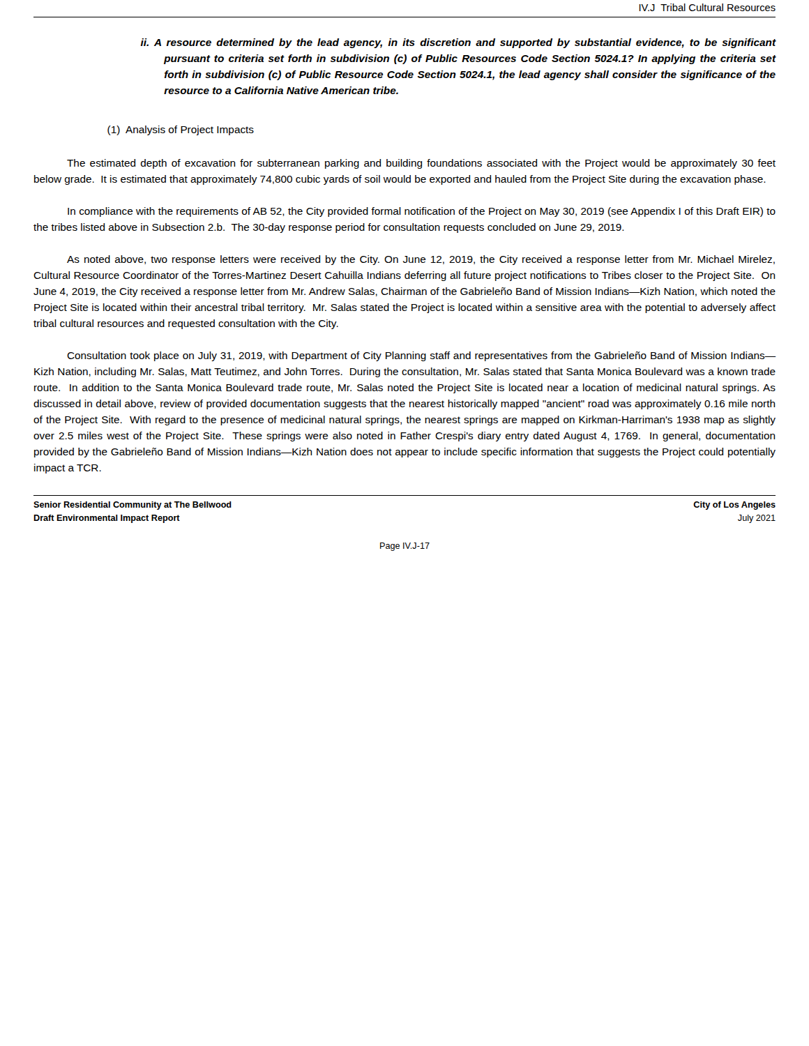IV.J Tribal Cultural Resources
ii. A resource determined by the lead agency, in its discretion and supported by substantial evidence, to be significant pursuant to criteria set forth in subdivision (c) of Public Resources Code Section 5024.1? In applying the criteria set forth in subdivision (c) of Public Resource Code Section 5024.1, the lead agency shall consider the significance of the resource to a California Native American tribe.
(1) Analysis of Project Impacts
The estimated depth of excavation for subterranean parking and building foundations associated with the Project would be approximately 30 feet below grade. It is estimated that approximately 74,800 cubic yards of soil would be exported and hauled from the Project Site during the excavation phase.
In compliance with the requirements of AB 52, the City provided formal notification of the Project on May 30, 2019 (see Appendix I of this Draft EIR) to the tribes listed above in Subsection 2.b. The 30-day response period for consultation requests concluded on June 29, 2019.
As noted above, two response letters were received by the City. On June 12, 2019, the City received a response letter from Mr. Michael Mirelez, Cultural Resource Coordinator of the Torres-Martinez Desert Cahuilla Indians deferring all future project notifications to Tribes closer to the Project Site. On June 4, 2019, the City received a response letter from Mr. Andrew Salas, Chairman of the Gabrieleño Band of Mission Indians—Kizh Nation, which noted the Project Site is located within their ancestral tribal territory. Mr. Salas stated the Project is located within a sensitive area with the potential to adversely affect tribal cultural resources and requested consultation with the City.
Consultation took place on July 31, 2019, with Department of City Planning staff and representatives from the Gabrieleño Band of Mission Indians—Kizh Nation, including Mr. Salas, Matt Teutimez, and John Torres. During the consultation, Mr. Salas stated that Santa Monica Boulevard was a known trade route. In addition to the Santa Monica Boulevard trade route, Mr. Salas noted the Project Site is located near a location of medicinal natural springs. As discussed in detail above, review of provided documentation suggests that the nearest historically mapped "ancient" road was approximately 0.16 mile north of the Project Site. With regard to the presence of medicinal natural springs, the nearest springs are mapped on Kirkman-Harriman's 1938 map as slightly over 2.5 miles west of the Project Site. These springs were also noted in Father Crespi's diary entry dated August 4, 1769. In general, documentation provided by the Gabrieleño Band of Mission Indians—Kizh Nation does not appear to include specific information that suggests the Project could potentially impact a TCR.
Senior Residential Community at The Bellwood
Draft Environmental Impact Report
City of Los Angeles
July 2021
Page IV.J-17